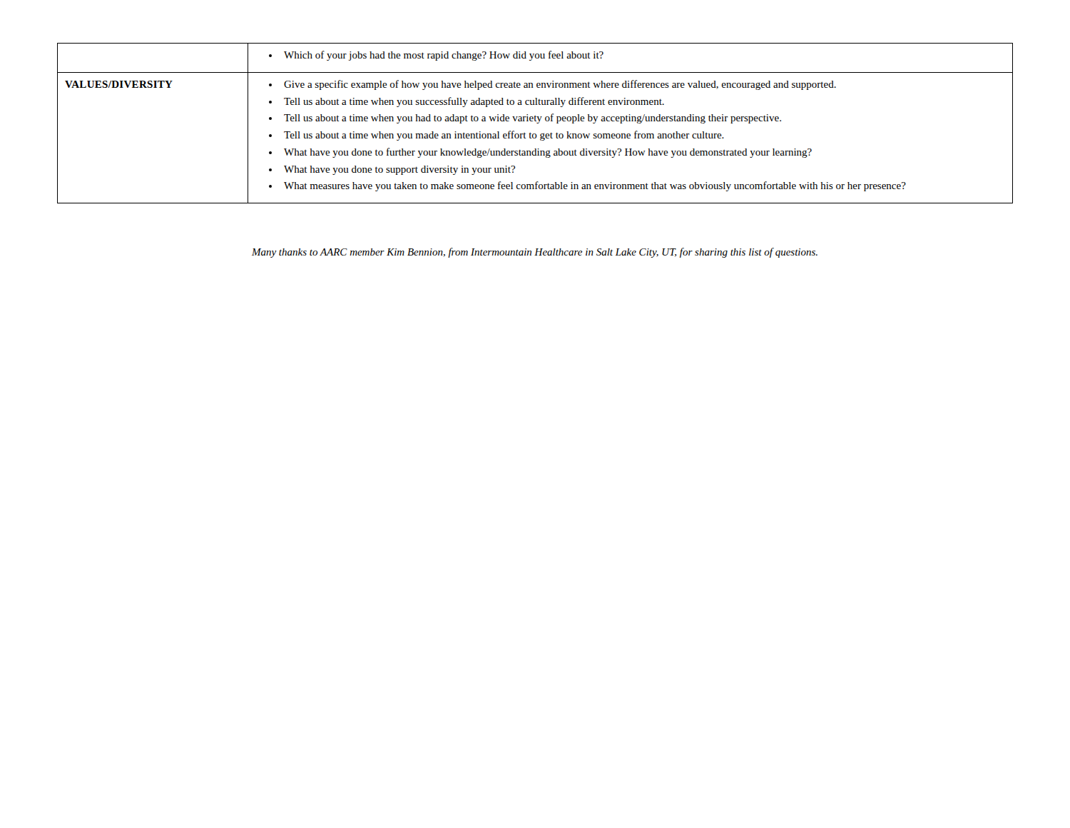| | Which of your jobs had the most rapid change? How did you feel about it? |
| VALUES/DIVERSITY | Give a specific example of how you have helped create an environment where differences are valued, encouraged and supported. Tell us about a time when you successfully adapted to a culturally different environment. Tell us about a time when you had to adapt to a wide variety of people by accepting/understanding their perspective. Tell us about a time when you made an intentional effort to get to know someone from another culture. What have you done to further your knowledge/understanding about diversity? How have you demonstrated your learning? What have you done to support diversity in your unit? What measures have you taken to make someone feel comfortable in an environment that was obviously uncomfortable with his or her presence? |
Many thanks to AARC member Kim Bennion, from Intermountain Healthcare in Salt Lake City, UT, for sharing this list of questions.